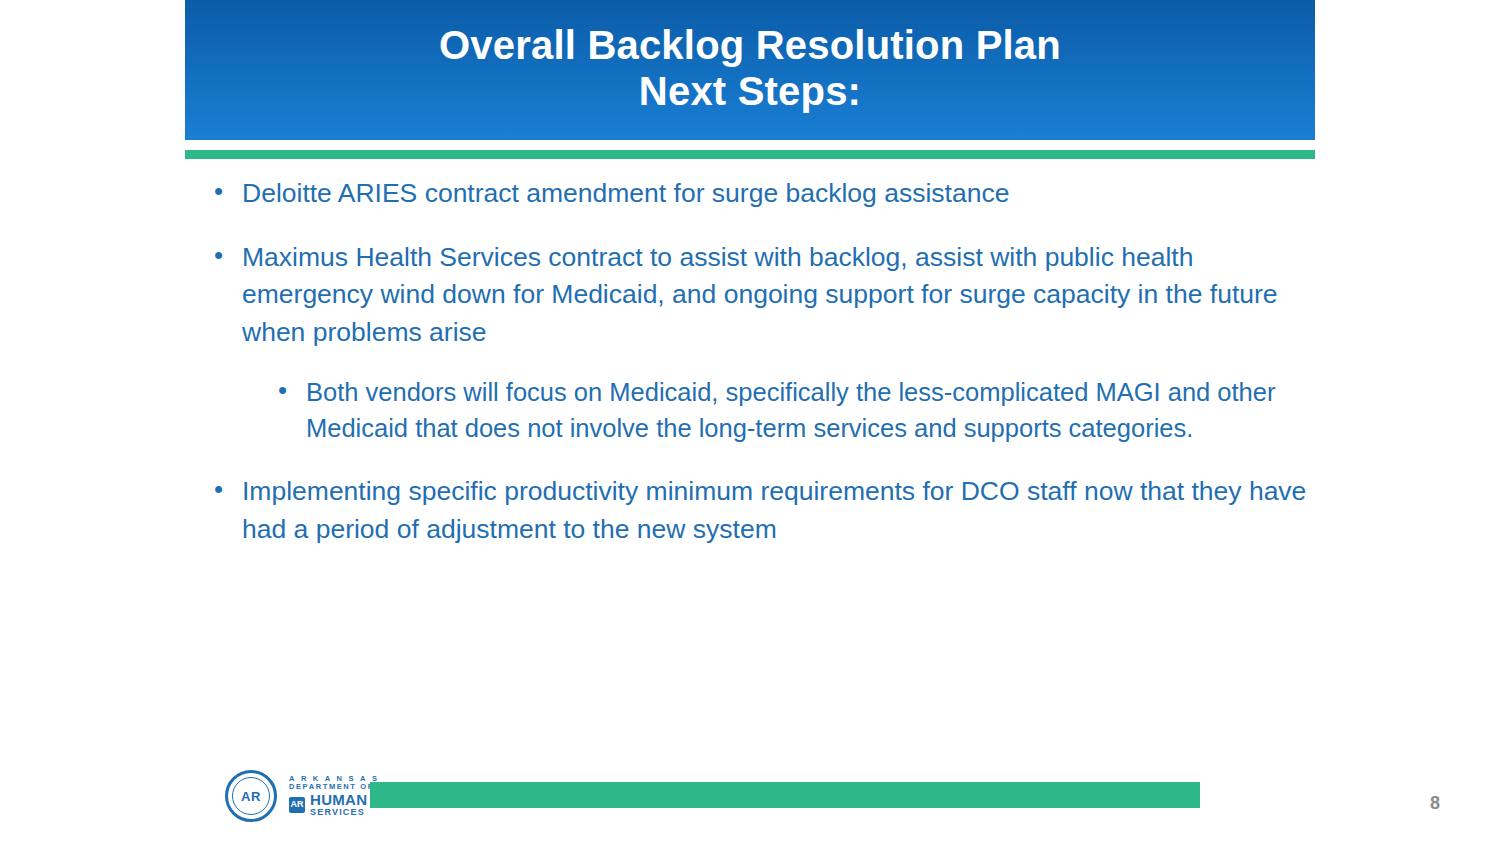Overall Backlog Resolution Plan
Next Steps:
Deloitte ARIES contract amendment for surge backlog assistance
Maximus Health Services contract to assist with backlog, assist with public health emergency wind down for Medicaid, and ongoing support for surge capacity in the future when problems arise
Both vendors will focus on Medicaid, specifically the less-complicated MAGI and other Medicaid that does not involve the long-term services and supports categories.
Implementing specific productivity minimum requirements for DCO staff now that they have had a period of adjustment to the new system
A R K A N S A S
Department of
AR
HUMAN
SERVICES
8